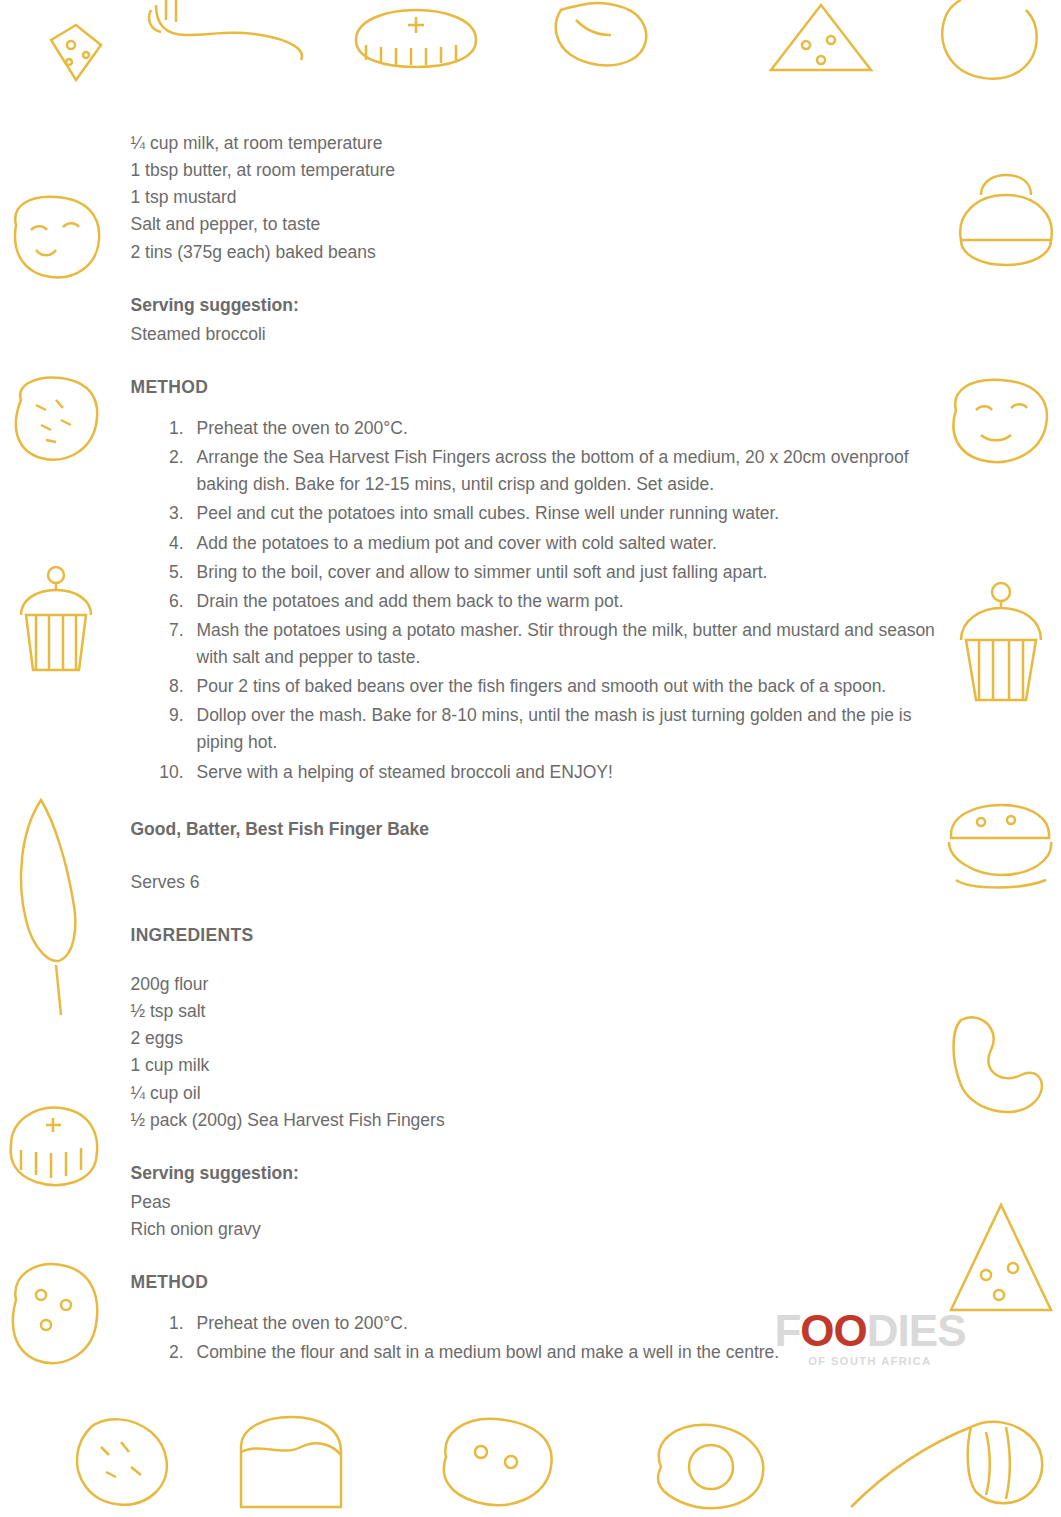FOODIES
OF SOUTH AFRICA
¼ cup milk, at room temperature
1 tbsp butter, at room temperature
1 tsp mustard
Salt and pepper, to taste
2 tins (375g each) baked beans
Serving suggestion:
Steamed broccoli
METHOD
Preheat the oven to 200°C.
Arrange the Sea Harvest Fish Fingers across the bottom of a medium, 20 x 20cm ovenproof baking dish. Bake for 12-15 mins, until crisp and golden. Set aside.
Peel and cut the potatoes into small cubes. Rinse well under running water.
Add the potatoes to a medium pot and cover with cold salted water.
Bring to the boil, cover and allow to simmer until soft and just falling apart.
Drain the potatoes and add them back to the warm pot.
Mash the potatoes using a potato masher. Stir through the milk, butter and mustard and season with salt and pepper to taste.
Pour 2 tins of baked beans over the fish fingers and smooth out with the back of a spoon.
Dollop over the mash. Bake for 8-10 mins, until the mash is just turning golden and the pie is piping hot.
Serve with a helping of steamed broccoli and ENJOY!
Good, Batter, Best Fish Finger Bake
Serves 6
INGREDIENTS
200g flour
½ tsp salt
2 eggs
1 cup milk
¼ cup oil
½ pack (200g) Sea Harvest Fish Fingers
Serving suggestion:
Peas
Rich onion gravy
METHOD
Preheat the oven to 200°C.
Combine the flour and salt in a medium bowl and make a well in the centre.